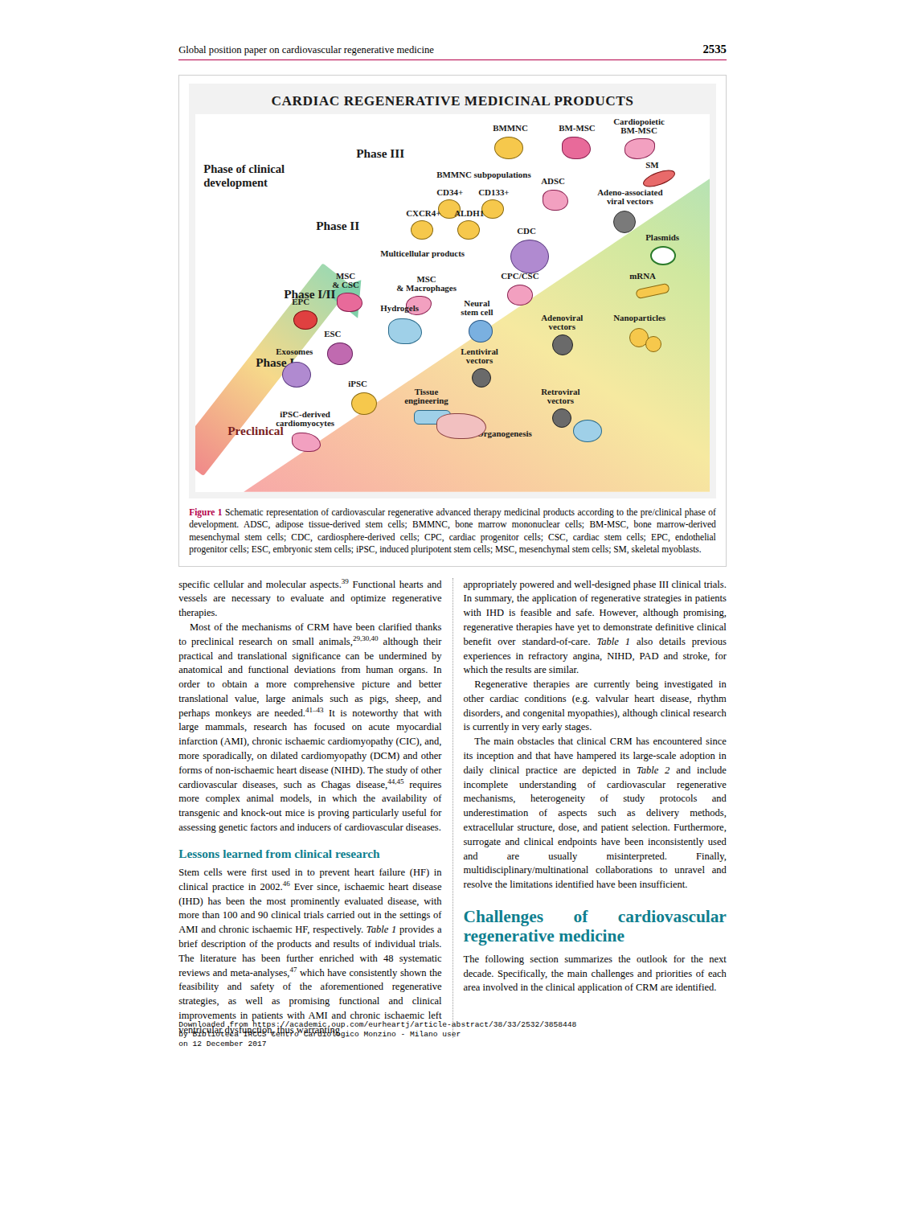Global position paper on cardiovascular regenerative medicine
2535
CARDIAC REGENERATIVE MEDICINAL PRODUCTS
Phase of clinical
development
Phase III
Phase II
Phase I/II
Phase I
Preclinical
BMMNC
BM-MSC
Cardiopoietic
BM-MSC
BMMNC subpopulations
CD34+
CD133+
CXCR4+
ALDH1
ADSC
SM
Adeno-associated
viral vectors
CDC
Plasmids
Multicellular products
MSC
& CSC
MSC
& Macrophages
CPC/CSC
mRNA
EPC
Hydrogels
Neural
stem cell
Adenoviral
vectors
Nanoparticles
ESC
Exosomes
Lentiviral
vectors
iPSC
Tissue
engineering
Retroviral
vectors
iPSC-derived
cardiomyocytes
Organogenesis
Figure 1 Schematic representation of cardiovascular regenerative advanced therapy medicinal products according to the pre/clinical phase of development. ADSC, adipose tissue-derived stem cells; BMMNC, bone marrow mononuclear cells; BM-MSC, bone marrow-derived mesenchymal stem cells; CDC, cardiosphere-derived cells; CPC, cardiac progenitor cells; CSC, cardiac stem cells; EPC, endothelial progenitor cells; ESC, embryonic stem cells; iPSC, induced pluripotent stem cells; MSC, mesenchymal stem cells; SM, skeletal myoblasts.
specific cellular and molecular aspects.39 Functional hearts and vessels are necessary to evaluate and optimize regenerative therapies.
Most of the mechanisms of CRM have been clarified thanks to preclinical research on small animals,29,30,40 although their practical and translational significance can be undermined by anatomical and functional deviations from human organs. In order to obtain a more comprehensive picture and better translational value, large animals such as pigs, sheep, and perhaps monkeys are needed.41–43 It is noteworthy that with large mammals, research has focused on acute myocardial infarction (AMI), chronic ischaemic cardiomyopathy (CIC), and, more sporadically, on dilated cardiomyopathy (DCM) and other forms of non-ischaemic heart disease (NIHD). The study of other cardiovascular diseases, such as Chagas disease,44,45 requires more complex animal models, in which the availability of transgenic and knock-out mice is proving particularly useful for assessing genetic factors and inducers of cardiovascular diseases.
Lessons learned from clinical research
Stem cells were first used in to prevent heart failure (HF) in clinical practice in 2002.46 Ever since, ischaemic heart disease (IHD) has been the most prominently evaluated disease, with more than 100 and 90 clinical trials carried out in the settings of AMI and chronic ischaemic HF, respectively. Table 1 provides a brief description of the products and results of individual trials. The literature has been further enriched with 48 systematic reviews and meta-analyses,47 which have consistently shown the feasibility and safety of the aforementioned regenerative strategies, as well as promising functional and clinical improvements in patients with AMI and chronic ischaemic left ventricular dysfunction, thus warranting
appropriately powered and well-designed phase III clinical trials. In summary, the application of regenerative strategies in patients with IHD is feasible and safe. However, although promising, regenerative therapies have yet to demonstrate definitive clinical benefit over standard-of-care. Table 1 also details previous experiences in refractory angina, NIHD, PAD and stroke, for which the results are similar.
Regenerative therapies are currently being investigated in other cardiac conditions (e.g. valvular heart disease, rhythm disorders, and congenital myopathies), although clinical research is currently in very early stages.
The main obstacles that clinical CRM has encountered since its inception and that have hampered its large-scale adoption in daily clinical practice are depicted in Table 2 and include incomplete understanding of cardiovascular regenerative mechanisms, heterogeneity of study protocols and underestimation of aspects such as delivery methods, extracellular structure, dose, and patient selection. Furthermore, surrogate and clinical endpoints have been inconsistently used and are usually misinterpreted. Finally, multidisciplinary/multinational collaborations to unravel and resolve the limitations identified have been insufficient.
Challenges of cardiovascular regenerative medicine
The following section summarizes the outlook for the next decade. Specifically, the main challenges and priorities of each area involved in the clinical application of CRM are identified.
Downloaded from https://academic.oup.com/eurheartj/article-abstract/38/33/2532/3858448
by Biblioteca IRCCS Centro Cardiologico Monzino - Milano user
on 12 December 2017